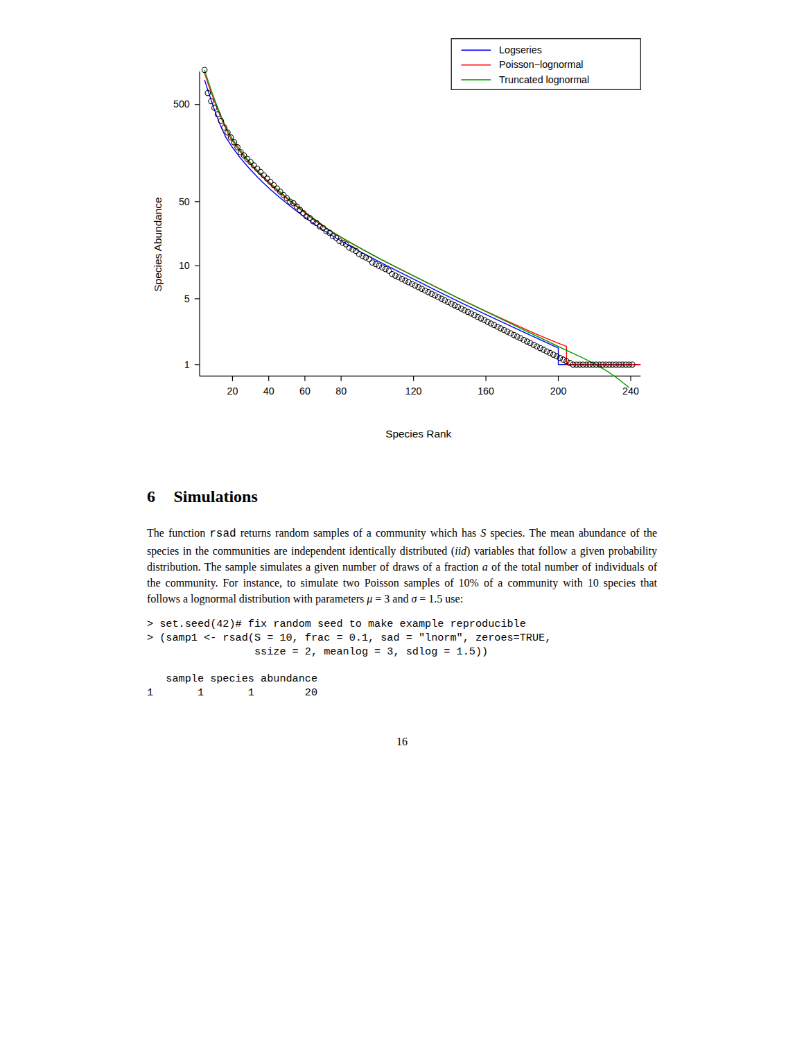Species Abundance Species Rank 500 50 10 5 1 20 40 60 80 120 160 200 240 Logseries Poisson−lognormal Truncated lognormal
6 Simulations
The function rsad returns random samples of a community which has S species. The mean abundance of the species in the communities are independent identically distributed (iid) variables that follow a given probability distribution. The sample simulates a given number of draws of a fraction a of the total number of individuals of the community. For instance, to simulate two Poisson samples of 10% of a community with 10 species that follows a lognormal distribution with parameters μ = 3 and σ = 1.5 use:
> set.seed(42)# fix random seed to make example reproducible
> (samp1 <- rsad(S = 10, frac = 0.1, sad = "lnorm", zeroes=TRUE,
                 ssize = 2, meanlog = 3, sdlog = 1.5))

   sample species abundance
1       1       1        20
16